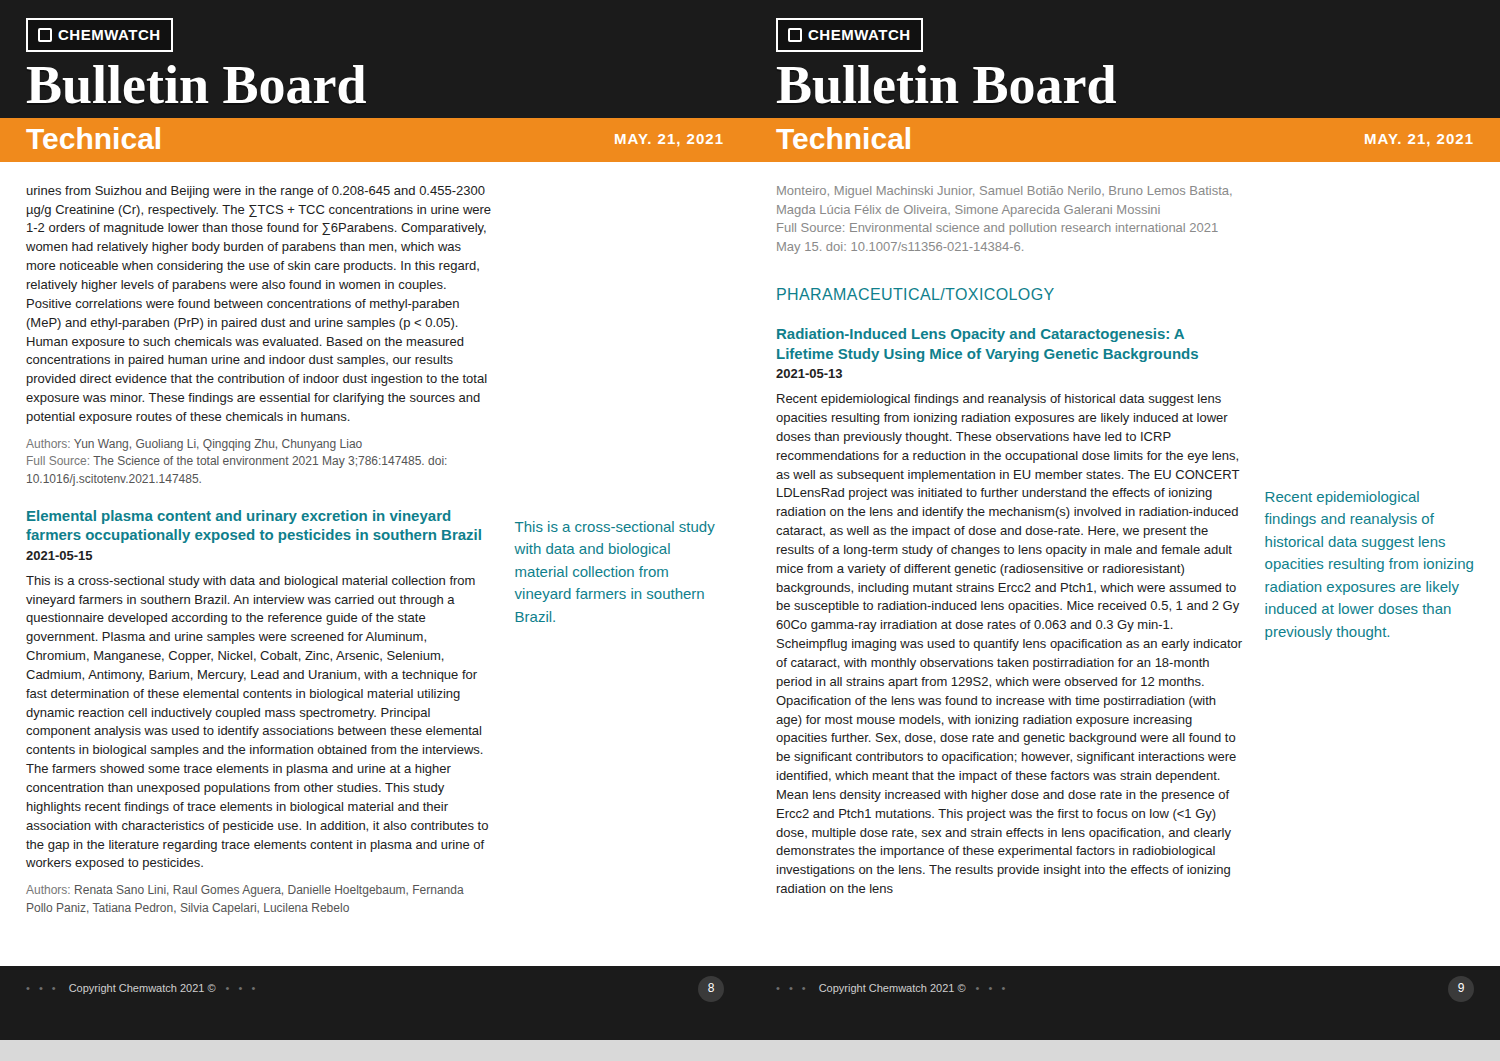CHEMWATCH
Bulletin Board
Technical
MAY. 21, 2021
urines from Suizhou and Beijing were in the range of 0.208-645 and 0.455-2300 µg/g Creatinine (Cr), respectively. The ∑TCS + TCC concentrations in urine were 1-2 orders of magnitude lower than those found for ∑6Parabens. Comparatively, women had relatively higher body burden of parabens than men, which was more noticeable when considering the use of skin care products. In this regard, relatively higher levels of parabens were also found in women in couples. Positive correlations were found between concentrations of methyl-paraben (MeP) and ethyl-paraben (PrP) in paired dust and urine samples (p < 0.05). Human exposure to such chemicals was evaluated. Based on the measured concentrations in paired human urine and indoor dust samples, our results provided direct evidence that the contribution of indoor dust ingestion to the total exposure was minor. These findings are essential for clarifying the sources and potential exposure routes of these chemicals in humans.
Authors: Yun Wang, Guoliang Li, Qingqing Zhu, Chunyang Liao
Full Source: The Science of the total environment 2021 May 3;786:147485. doi: 10.1016/j.scitotenv.2021.147485.
Elemental plasma content and urinary excretion in vineyard farmers occupationally exposed to pesticides in southern Brazil
2021-05-15
This is a cross-sectional study with data and biological material collection from vineyard farmers in southern Brazil. An interview was carried out through a questionnaire developed according to the reference guide of the state government. Plasma and urine samples were screened for Aluminum, Chromium, Manganese, Copper, Nickel, Cobalt, Zinc, Arsenic, Selenium, Cadmium, Antimony, Barium, Mercury, Lead and Uranium, with a technique for fast determination of these elemental contents in biological material utilizing dynamic reaction cell inductively coupled mass spectrometry. Principal component analysis was used to identify associations between these elemental contents in biological samples and the information obtained from the interviews. The farmers showed some trace elements in plasma and urine at a higher concentration than unexposed populations from other studies. This study highlights recent findings of trace elements in biological material and their association with characteristics of pesticide use. In addition, it also contributes to the gap in the literature regarding trace elements content in plasma and urine of workers exposed to pesticides.
Authors: Renata Sano Lini, Raul Gomes Aguera, Danielle Hoeltgebaum, Fernanda Pollo Paniz, Tatiana Pedron, Silvia Capelari, Lucilena Rebelo
This is a cross-sectional study with data and biological material collection from vineyard farmers in southern Brazil.
• • • Copyright Chemwatch 2021 © • • • 8
CHEMWATCH
Bulletin Board
Technical
MAY. 21, 2021
Monteiro, Miguel Machinski Junior, Samuel Botião Nerilo, Bruno Lemos Batista, Magda Lúcia Félix de Oliveira, Simone Aparecida Galerani Mossini
Full Source: Environmental science and pollution research international 2021 May 15. doi: 10.1007/s11356-021-14384-6.
Pharamaceutical/Toxicology
Radiation-Induced Lens Opacity and Cataractogenesis: A Lifetime Study Using Mice of Varying Genetic Backgrounds
2021-05-13
Recent epidemiological findings and reanalysis of historical data suggest lens opacities resulting from ionizing radiation exposures are likely induced at lower doses than previously thought. These observations have led to ICRP recommendations for a reduction in the occupational dose limits for the eye lens, as well as subsequent implementation in EU member states. The EU CONCERT LDLensRad project was initiated to further understand the effects of ionizing radiation on the lens and identify the mechanism(s) involved in radiation-induced cataract, as well as the impact of dose and dose-rate. Here, we present the results of a long-term study of changes to lens opacity in male and female adult mice from a variety of different genetic (radiosensitive or radioresistant) backgrounds, including mutant strains Ercc2 and Ptch1, which were assumed to be susceptible to radiation-induced lens opacities. Mice received 0.5, 1 and 2 Gy 60Co gamma-ray irradiation at dose rates of 0.063 and 0.3 Gy min-1. Scheimpflug imaging was used to quantify lens opacification as an early indicator of cataract, with monthly observations taken postirradiation for an 18-month period in all strains apart from 129S2, which were observed for 12 months. Opacification of the lens was found to increase with time postirradiation (with age) for most mouse models, with ionizing radiation exposure increasing opacities further. Sex, dose, dose rate and genetic background were all found to be significant contributors to opacification; however, significant interactions were identified, which meant that the impact of these factors was strain dependent. Mean lens density increased with higher dose and dose rate in the presence of Ercc2 and Ptch1 mutations. This project was the first to focus on low (<1 Gy) dose, multiple dose rate, sex and strain effects in lens opacification, and clearly demonstrates the importance of these experimental factors in radiobiological investigations on the lens. The results provide insight into the effects of ionizing radiation on the lens
Recent epidemiological findings and reanalysis of historical data suggest lens opacities resulting from ionizing radiation exposures are likely induced at lower doses than previously thought.
• • • Copyright Chemwatch 2021 © • • • 9